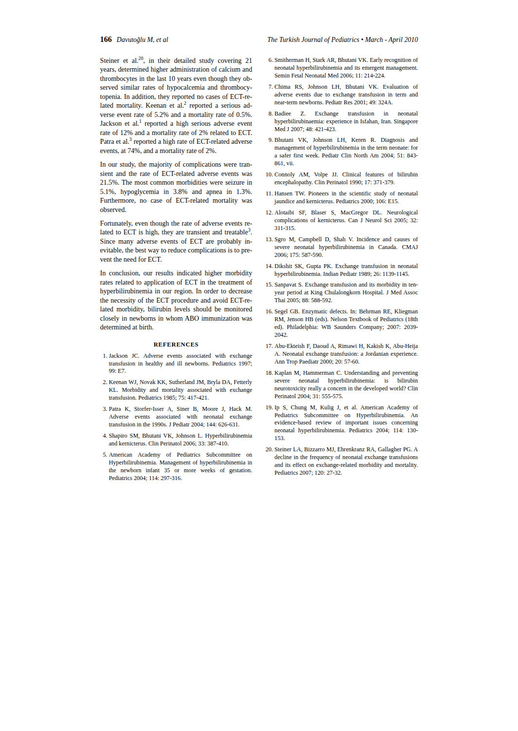166 Davutoğlu M, et al
The Turkish Journal of Pediatrics • March - April 2010
Steiner et al.20, in their detailed study covering 21 years, determined higher administration of calcium and thrombocytes in the last 10 years even though they observed similar rates of hypocalcemia and thrombocytopenia. In addition, they reported no cases of ECT-related mortality. Keenan et al.2 reported a serious adverse event rate of 5.2% and a mortality rate of 0.5%. Jackson et al.1 reported a high serious adverse event rate of 12% and a mortality rate of 2% related to ECT. Patra et al.3 reported a high rate of ECT-related adverse events, at 74%, and a mortality rate of 2%.
In our study, the majority of complications were transient and the rate of ECT-related adverse events was 21.5%. The most common morbidities were seizure in 5.1%, hypoglycemia in 3.8% and apnea in 1.3%. Furthermore, no case of ECT-related mortality was observed.
Fortunately, even though the rate of adverse events related to ECT is high, they are transient and treatable3. Since many adverse events of ECT are probably inevitable, the best way to reduce complications is to prevent the need for ECT.
In conclusion, our results indicated higher morbidity rates related to application of ECT in the treatment of hyperbilirubinemia in our region. In order to decrease the necessity of the ECT procedure and avoid ECT-related morbidity, bilirubin levels should be monitored closely in newborns in whom ABO immunization was determined at birth.
References
Jackson JC. Adverse events associated with exchange transfusion in healthy and ill newborns. Pediatrics 1997; 99: E7.
Keenan WJ, Novak KK, Sutherland JM, Bryla DA, Fetterly KL. Morbidity and mortality associated with exchange transfusion. Pediatrics 1985; 75: 417-421.
Patra K, Storfer-Isser A, Siner B, Moore J, Hack M. Adverse events associated with neonatal exchange transfusion in the 1990s. J Pediatr 2004; 144: 626-631.
Shapiro SM, Bhutani VK, Johnson L. Hyperbilirubinemia and kernicterus. Clin Perinatol 2006; 33: 387-410.
American Academy of Pediatrics Subcommittee on Hyperbilirubinemia. Management of hyperbilirubinemia in the newborn infant 35 or more weeks of gestation. Pediatrics 2004; 114: 297-316.
Smitherman H, Stark AR, Bhutani VK. Early recognition of neonatal hyperbilirubinemia and its emergent management. Semin Fetal Neonatal Med 2006; 11: 214-224.
Chima RS, Johnson LH, Bhutani VK. Evaluation of adverse events due to exchange transfusion in term and near-term newborns. Pediatr Res 2001; 49: 324A.
Badiee Z. Exchange transfusion in neonatal hyperbilirubinaemia: experience in Isfahan, Iran. Singapore Med J 2007; 48: 421-423.
Bhutani VK, Johnson LH, Keren R. Diagnosis and management of hyperbilirubinemia in the term neonate: for a safer first week. Pediatr Clin North Am 2004; 51: 843-861, vii.
Connoly AM, Volpe JJ. Clinical features of bilirubin encephalopathy. Clin Perinatol 1990; 17: 371-379.
Hansen TW. Pioneers in the scientific study of neonatal jaundice and kernicterus. Pediatrics 2000; 106: E15.
Alotaibi SF, Blaser S, MacGregor DL. Neurological complications of kernicterus. Can J Neurol Sci 2005; 32: 311-315.
Sgro M, Campbell D, Shah V. Incidence and causes of severe neonatal hyperbilirubinemia in Canada. CMAJ 2006; 175: 587-590.
Dikshit SK, Gupta PK. Exchange transfusion in neonatal hyperbilirubinemia. Indian Pediatr 1989; 26: 1139-1145.
Sanpavat S. Exchange transfusion and its morbidity in ten-year period at King Chulalongkorn Hospital. J Med Assoc Thai 2005; 88: 588-592.
Segel GB. Enzymatic defects. In: Behrman RE, Kliegman RM, Jenson HB (eds). Nelson Textbook of Pediatrics (18th ed). Philadelphia: WB Saunders Company; 2007: 2039-2042.
Abu-Ekteish F, Daoud A, Rimawi H, Kakish K, Abu-Heija A. Neonatal exchange transfusion: a Jordanian experience. Ann Trop Paediatr 2000; 20: 57-60.
Kaplan M, Hammerman C. Understanding and preventing severe neonatal hyperbilirubinemia: is bilirubin neurotoxicity really a concern in the developed world? Clin Perinatol 2004; 31: 555-575.
Ip S, Chung M, Kulig J, et al. American Academy of Pediatrics Subcommittee on Hyperbilirubinemia. An evidence-based review of important issues concerning neonatal hyperbilirubinemia. Pediatrics 2004; 114: 130-153.
Steiner LA, Bizzarro MJ, Ehrenkranz RA, Gallagher PG. A decline in the frequency of neonatal exchange transfusions and its effect on exchange-related morbidity and mortality. Pediatrics 2007; 120: 27-32.